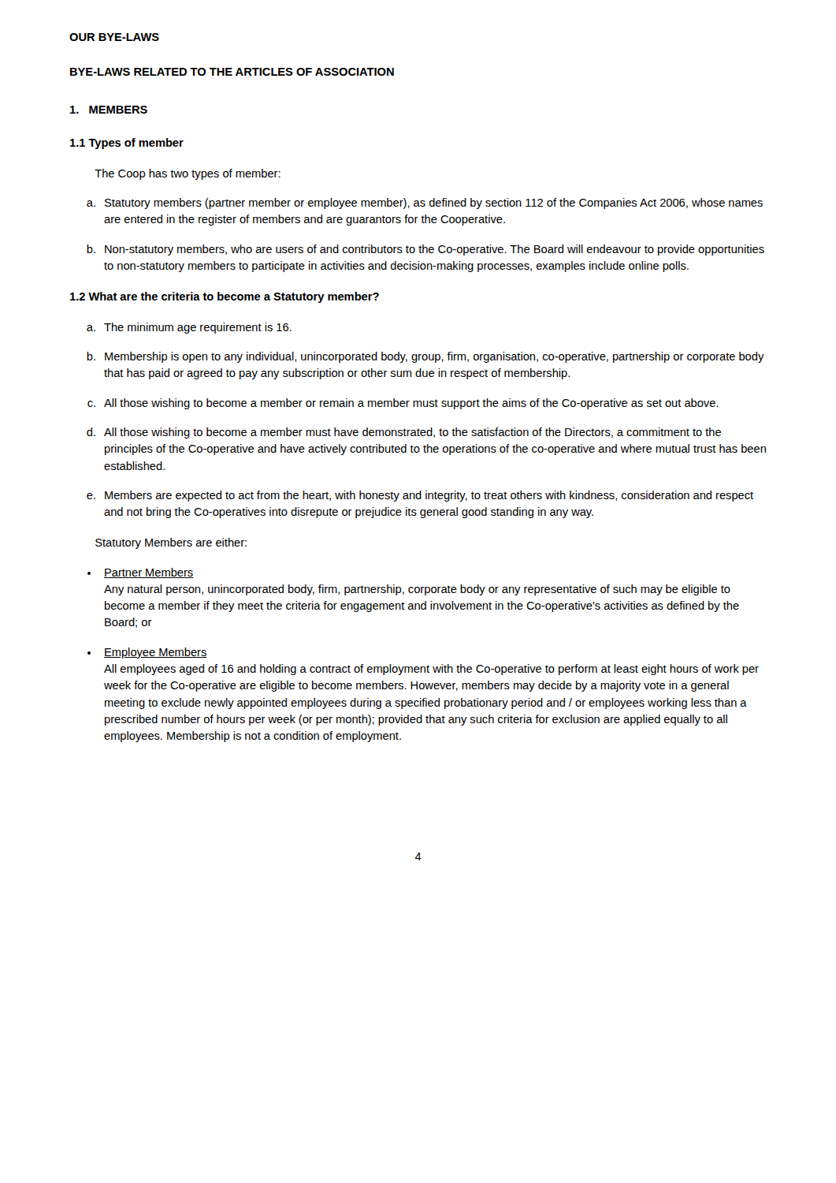OUR BYE-LAWS
BYE-LAWS RELATED TO THE ARTICLES OF ASSOCIATION
1. MEMBERS
1.1 Types of member
The Coop has two types of member:
Statutory members (partner member or employee member), as defined by section 112 of the Companies Act 2006, whose names are entered in the register of members and are guarantors for the Cooperative.
Non-statutory members, who are users of and contributors to the Co-operative. The Board will endeavour to provide opportunities to non-statutory members to participate in activities and decision-making processes, examples include online polls.
1.2 What are the criteria to become a Statutory member?
The minimum age requirement is 16.
Membership is open to any individual, unincorporated body, group, firm, organisation, co-operative, partnership or corporate body that has paid or agreed to pay any subscription or other sum due in respect of membership.
All those wishing to become a member or remain a member must support the aims of the Co-operative as set out above.
All those wishing to become a member must have demonstrated, to the satisfaction of the Directors, a commitment to the principles of the Co-operative and have actively contributed to the operations of the co-operative and where mutual trust has been established.
Members are expected to act from the heart, with honesty and integrity, to treat others with kindness, consideration and respect and not bring the Co-operatives into disrepute or prejudice its general good standing in any way.
Statutory Members are either:
Partner Members
Any natural person, unincorporated body, firm, partnership, corporate body or any representative of such may be eligible to become a member if they meet the criteria for engagement and involvement in the Co-operative's activities as defined by the Board; or
Employee Members
All employees aged of 16 and holding a contract of employment with the Co-operative to perform at least eight hours of work per week for the Co-operative are eligible to become members. However, members may decide by a majority vote in a general meeting to exclude newly appointed employees during a specified probationary period and / or employees working less than a prescribed number of hours per week (or per month); provided that any such criteria for exclusion are applied equally to all employees. Membership is not a condition of employment.
4